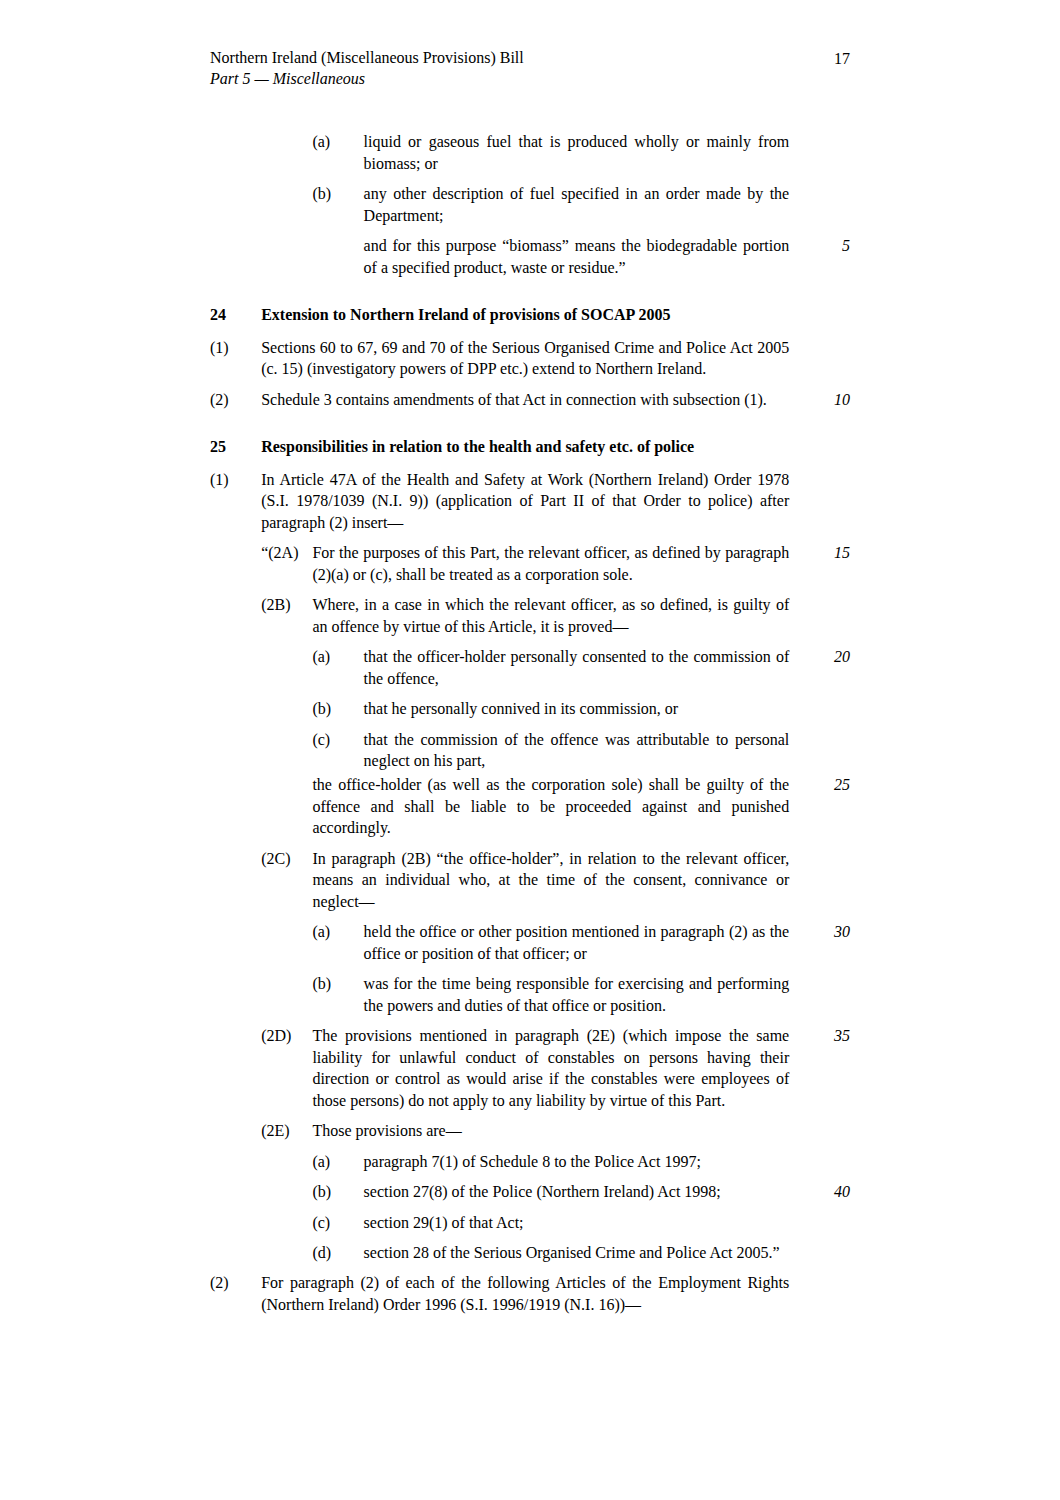Northern Ireland (Miscellaneous Provisions) Bill
Part 5 — Miscellaneous
17
(a)
liquid or gaseous fuel that is produced wholly or mainly from biomass; or
(b)
any other description of fuel specified in an order made by the Department;
and for this purpose “biomass” means the biodegradable portion of a specified product, waste or residue.”
5
24
Extension to Northern Ireland of provisions of SOCAP 2005
(1)
Sections 60 to 67, 69 and 70 of the Serious Organised Crime and Police Act 2005 (c. 15) (investigatory powers of DPP etc.) extend to Northern Ireland.
(2)
Schedule 3 contains amendments of that Act in connection with subsection (1).
10
25
Responsibilities in relation to the health and safety etc. of police
(1)
In Article 47A of the Health and Safety at Work (Northern Ireland) Order 1978 (S.I. 1978/1039 (N.I. 9)) (application of Part II of that Order to police) after paragraph (2) insert—
“(2A)
For the purposes of this Part, the relevant officer, as defined by paragraph (2)(a) or (c), shall be treated as a corporation sole.
15
(2B)
Where, in a case in which the relevant officer, as so defined, is guilty of an offence by virtue of this Article, it is proved—
(a)
that the officer-holder personally consented to the commission of the offence,
20
(b)
that he personally connived in its commission, or
(c)
that the commission of the offence was attributable to personal neglect on his part,
the office-holder (as well as the corporation sole) shall be guilty of the offence and shall be liable to be proceeded against and punished accordingly.
25
(2C)
In paragraph (2B) “the office-holder”, in relation to the relevant officer, means an individual who, at the time of the consent, connivance or neglect—
(a)
held the office or other position mentioned in paragraph (2) as the office or position of that officer; or
30
(b)
was for the time being responsible for exercising and performing the powers and duties of that office or position.
(2D)
The provisions mentioned in paragraph (2E) (which impose the same liability for unlawful conduct of constables on persons having their direction or control as would arise if the constables were employees of those persons) do not apply to any liability by virtue of this Part.
35
(2E)
Those provisions are—
(a)
paragraph 7(1) of Schedule 8 to the Police Act 1997;
(b)
section 27(8) of the Police (Northern Ireland) Act 1998;
40
(c)
section 29(1) of that Act;
(d)
section 28 of the Serious Organised Crime and Police Act 2005.”
(2)
For paragraph (2) of each of the following Articles of the Employment Rights (Northern Ireland) Order 1996 (S.I. 1996/1919 (N.I. 16))—